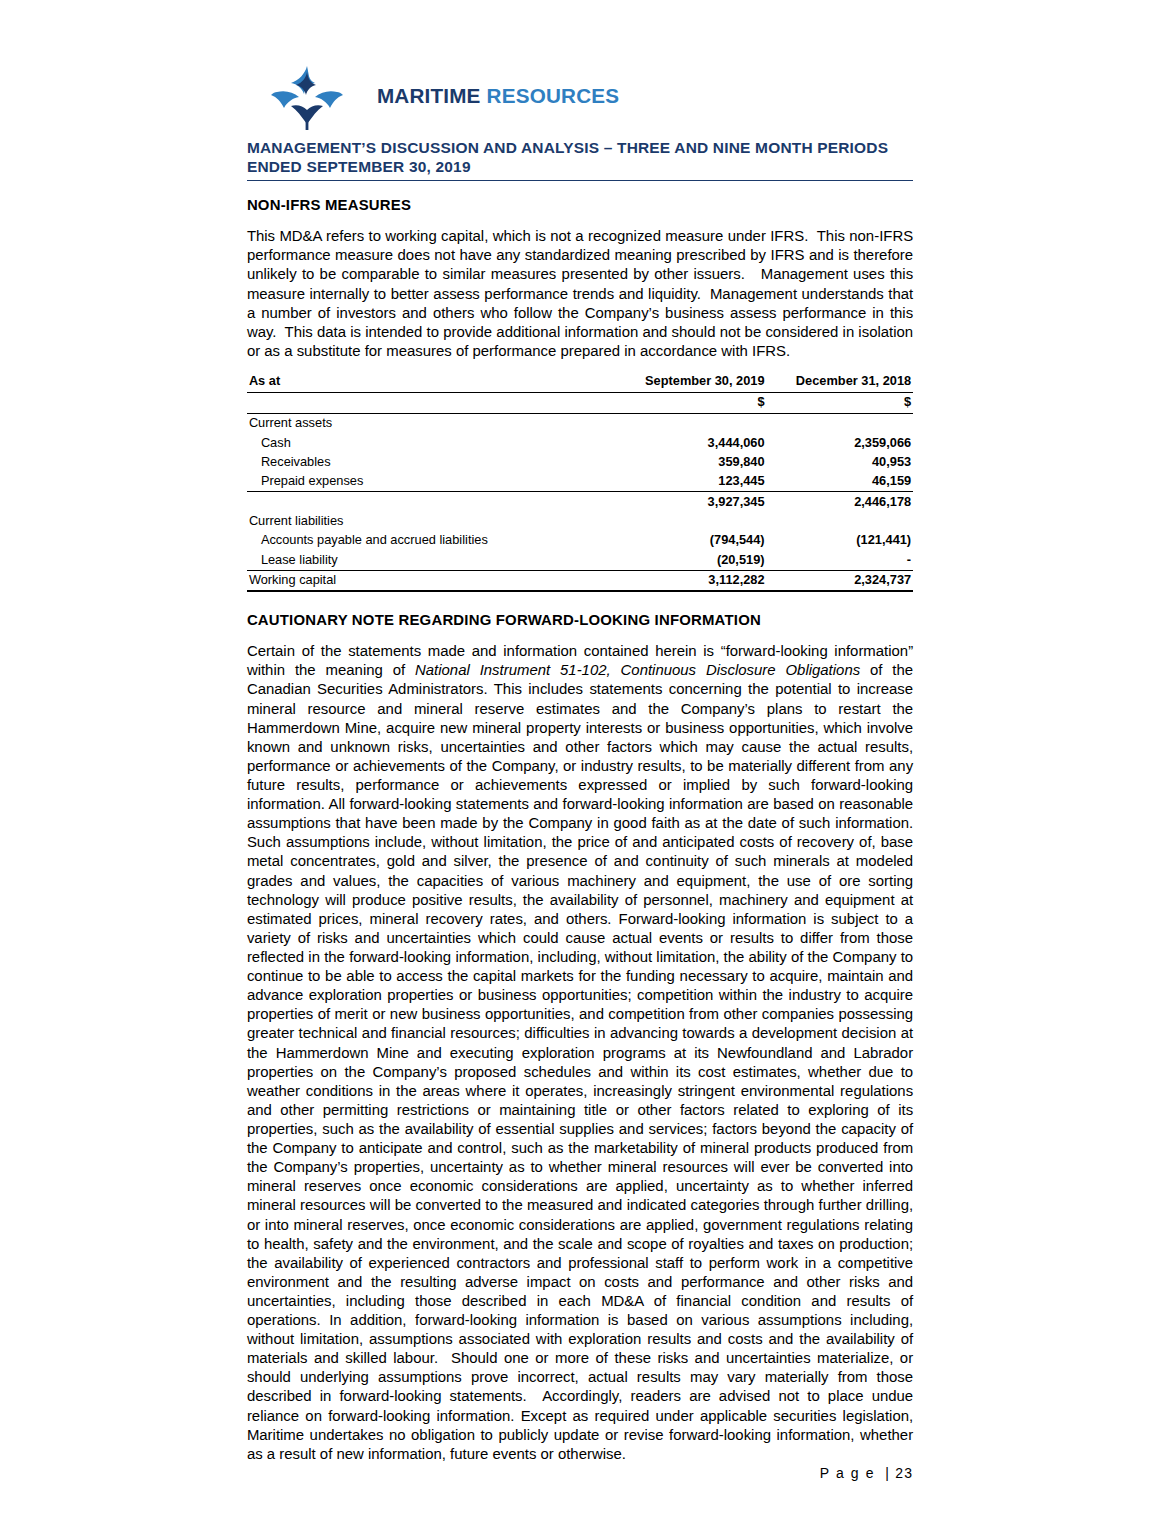MARITIME RESOURCES
MANAGEMENT’S DISCUSSION AND ANALYSIS – THREE AND NINE MONTH PERIODS ENDED SEPTEMBER 30, 2019
NON-IFRS MEASURES
This MD&A refers to working capital, which is not a recognized measure under IFRS. This non-IFRS performance measure does not have any standardized meaning prescribed by IFRS and is therefore unlikely to be comparable to similar measures presented by other issuers. Management uses this measure internally to better assess performance trends and liquidity. Management understands that a number of investors and others who follow the Company’s business assess performance in this way. This data is intended to provide additional information and should not be considered in isolation or as a substitute for measures of performance prepared in accordance with IFRS.
| As at | September 30, 2019 | December 31, 2018 |
| --- | --- | --- |
| | $ | $ |
| Current assets | | |
| Cash | 3,444,060 | 2,359,066 |
| Receivables | 359,840 | 40,953 |
| Prepaid expenses | 123,445 | 46,159 |
| | 3,927,345 | 2,446,178 |
| Current liabilities | | |
| Accounts payable and accrued liabilities | (794,544) | (121,441) |
| Lease liability | (20,519) | - |
| Working capital | 3,112,282 | 2,324,737 |
CAUTIONARY NOTE REGARDING FORWARD-LOOKING INFORMATION
Certain of the statements made and information contained herein is “forward-looking information” within the meaning of National Instrument 51-102, Continuous Disclosure Obligations of the Canadian Securities Administrators. This includes statements concerning the potential to increase mineral resource and mineral reserve estimates and the Company’s plans to restart the Hammerdown Mine, acquire new mineral property interests or business opportunities, which involve known and unknown risks, uncertainties and other factors which may cause the actual results, performance or achievements of the Company, or industry results, to be materially different from any future results, performance or achievements expressed or implied by such forward-looking information. All forward-looking statements and forward-looking information are based on reasonable assumptions that have been made by the Company in good faith as at the date of such information. Such assumptions include, without limitation, the price of and anticipated costs of recovery of, base metal concentrates, gold and silver, the presence of and continuity of such minerals at modeled grades and values, the capacities of various machinery and equipment, the use of ore sorting technology will produce positive results, the availability of personnel, machinery and equipment at estimated prices, mineral recovery rates, and others. Forward-looking information is subject to a variety of risks and uncertainties which could cause actual events or results to differ from those reflected in the forward-looking information, including, without limitation, the ability of the Company to continue to be able to access the capital markets for the funding necessary to acquire, maintain and advance exploration properties or business opportunities; competition within the industry to acquire properties of merit or new business opportunities, and competition from other companies possessing greater technical and financial resources; difficulties in advancing towards a development decision at the Hammerdown Mine and executing exploration programs at its Newfoundland and Labrador properties on the Company’s proposed schedules and within its cost estimates, whether due to weather conditions in the areas where it operates, increasingly stringent environmental regulations and other permitting restrictions or maintaining title or other factors related to exploring of its properties, such as the availability of essential supplies and services; factors beyond the capacity of the Company to anticipate and control, such as the marketability of mineral products produced from the Company’s properties, uncertainty as to whether mineral resources will ever be converted into mineral reserves once economic considerations are applied, uncertainty as to whether inferred mineral resources will be converted to the measured and indicated categories through further drilling, or into mineral reserves, once economic considerations are applied, government regulations relating to health, safety and the environment, and the scale and scope of royalties and taxes on production; the availability of experienced contractors and professional staff to perform work in a competitive environment and the resulting adverse impact on costs and performance and other risks and uncertainties, including those described in each MD&A of financial condition and results of operations. In addition, forward-looking information is based on various assumptions including, without limitation, assumptions associated with exploration results and costs and the availability of materials and skilled labour. Should one or more of these risks and uncertainties materialize, or should underlying assumptions prove incorrect, actual results may vary materially from those described in forward-looking statements. Accordingly, readers are advised not to place undue reliance on forward-looking information. Except as required under applicable securities legislation, Maritime undertakes no obligation to publicly update or revise forward-looking information, whether as a result of new information, future events or otherwise.
P a g e | 23